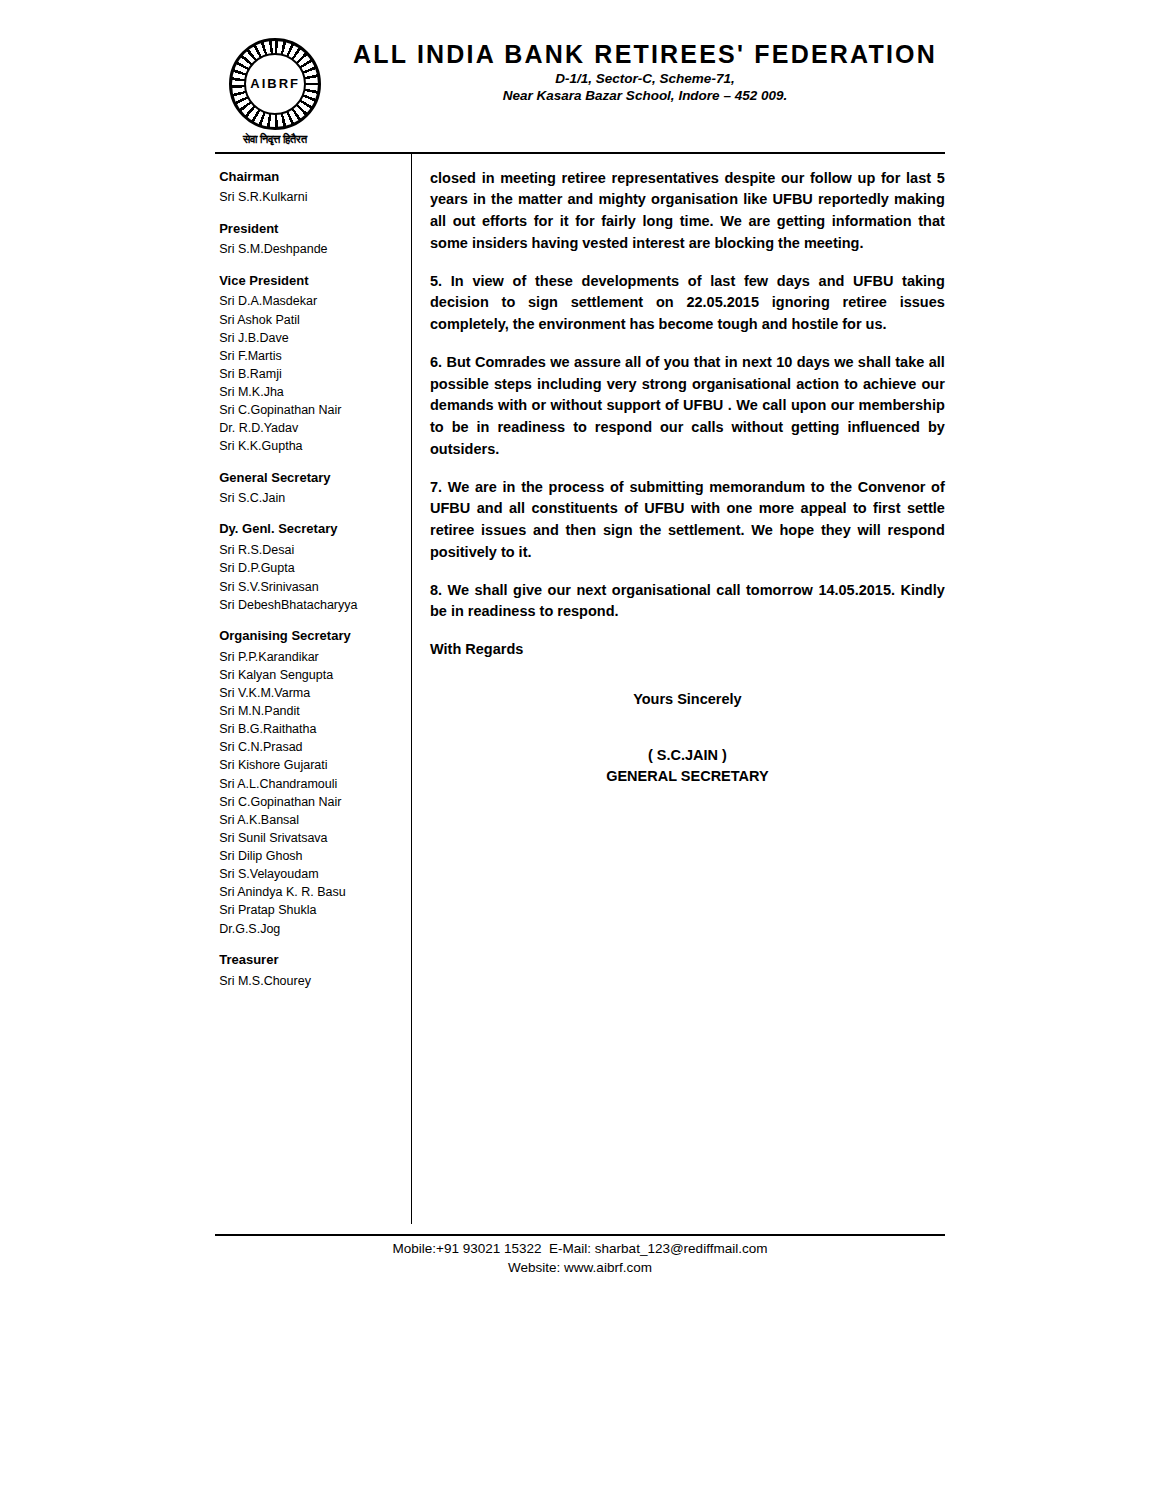AIBRF
सेवा निवृत्त हितैरत
ALL INDIA BANK RETIREES' FEDERATION
D-1/1, Sector-C, Scheme-71,
Near Kasara Bazar School, Indore – 452 009.
Chairman
Sri S.R.Kulkarni
President
Sri S.M.Deshpande
Vice President
Sri D.A.Masdekar
Sri Ashok Patil
Sri J.B.Dave
Sri F.Martis
Sri B.Ramji
Sri M.K.Jha
Sri C.Gopinathan Nair
Dr. R.D.Yadav
Sri K.K.Guptha
General Secretary
Sri S.C.Jain
Dy. Genl. Secretary
Sri R.S.Desai
Sri D.P.Gupta
Sri S.V.Srinivasan
Sri DebeshBhatacharyya
Organising Secretary
Sri P.P.Karandikar
Sri Kalyan Sengupta
Sri V.K.M.Varma
Sri M.N.Pandit
Sri B.G.Raithatha
Sri C.N.Prasad
Sri Kishore Gujarati
Sri A.L.Chandramouli
Sri C.Gopinathan Nair
Sri A.K.Bansal
Sri Sunil Srivatsava
Sri Dilip Ghosh
Sri S.Velayoudam
Sri Anindya K. R. Basu
Sri Pratap Shukla
Dr.G.S.Jog
Treasurer
Sri M.S.Chourey
closed in meeting retiree representatives despite our follow up for last 5 years in the matter and mighty organisation like UFBU reportedly making all out efforts for it for fairly long time. We are getting information that some insiders having vested interest are blocking the meeting.
5. In view of these developments of last few days and UFBU taking decision to sign settlement on 22.05.2015 ignoring retiree issues completely, the environment has become tough and hostile for us.
6. But Comrades we assure all of you that in next 10 days we shall take all possible steps including very strong organisational action to achieve our demands with or without support of UFBU . We call upon our membership to be in readiness to respond our calls without getting influenced by outsiders.
7. We are in the process of submitting memorandum to the Convenor of UFBU and all constituents of UFBU with one more appeal to first settle retiree issues and then sign the settlement. We hope they will respond positively to it.
8. We shall give our next organisational call tomorrow 14.05.2015. Kindly be in readiness to respond.
With Regards
Yours Sincerely
( S.C.JAIN )
GENERAL SECRETARY
Mobile:+91 93021 15322 E-Mail: sharbat_123@rediffmail.com
Website: www.aibrf.com